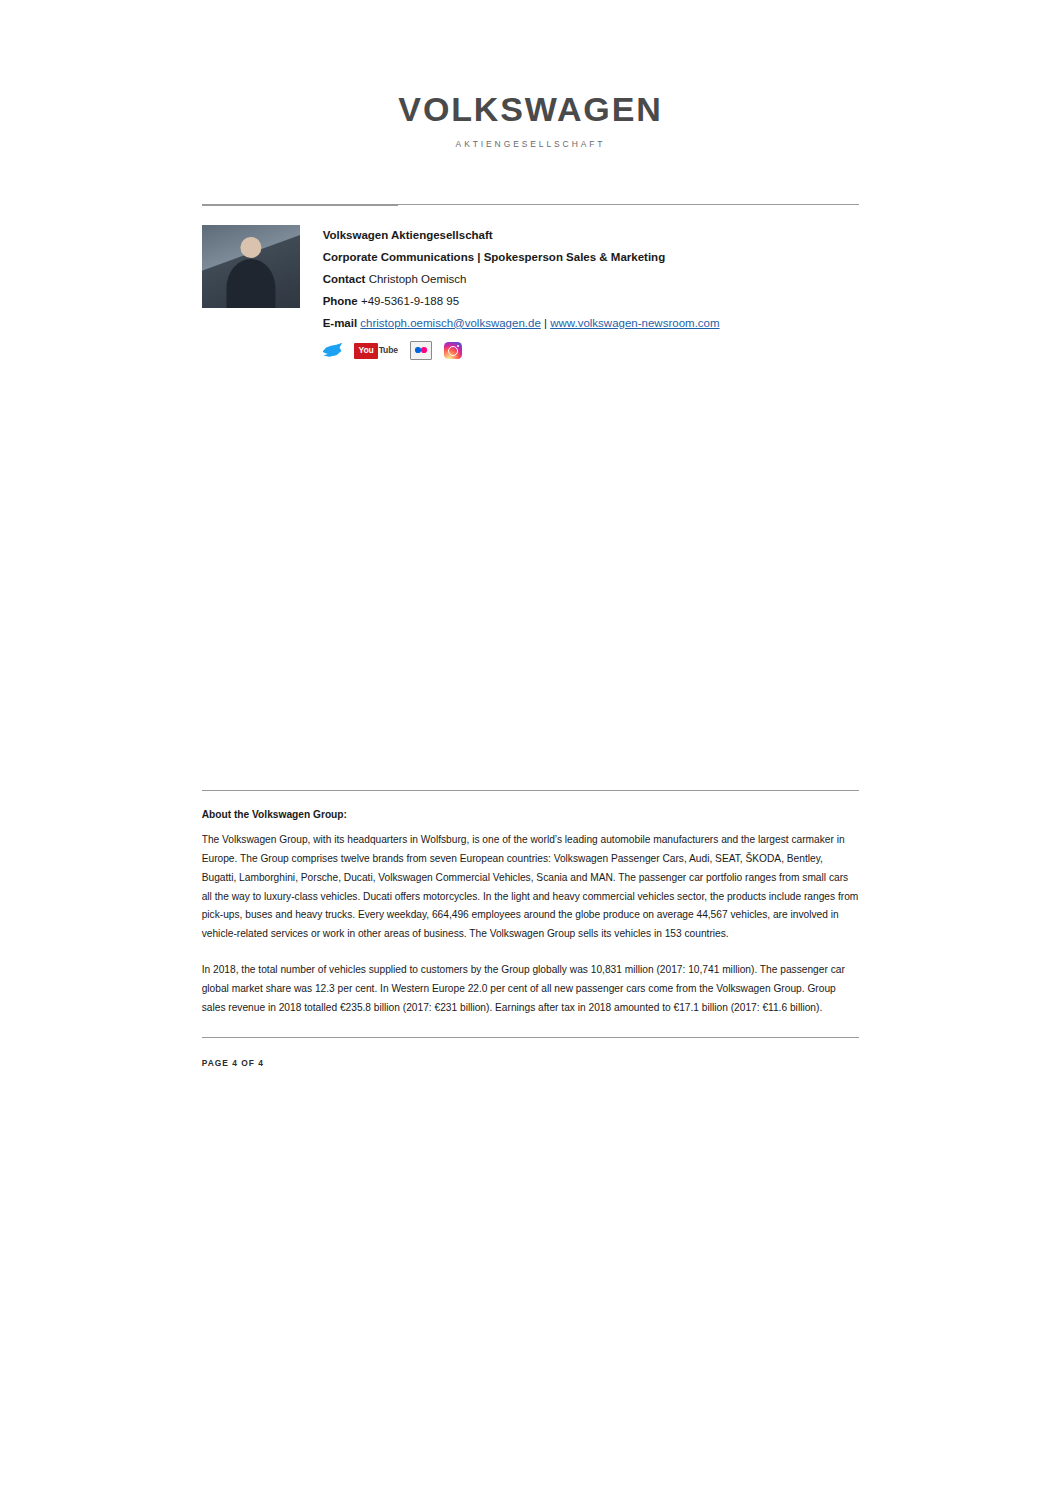VOLKSWAGEN
AKTIENGESELLSCHAFT
Volkswagen Aktiengesellschaft
Corporate Communications | Spokesperson Sales & Marketing
Contact Christoph Oemisch
Phone +49-5361-9-188 95
E-mail christoph.oemisch@volkswagen.de | www.volkswagen-newsroom.com
You Tube
About the Volkswagen Group:
The Volkswagen Group, with its headquarters in Wolfsburg, is one of the world’s leading automobile manufacturers and the largest carmaker in Europe. The Group comprises twelve brands from seven European countries: Volkswagen Passenger Cars, Audi, SEAT, ŠKODA, Bentley, Bugatti, Lamborghini, Porsche, Ducati, Volkswagen Commercial Vehicles, Scania and MAN. The passenger car portfolio ranges from small cars all the way to luxury-class vehicles. Ducati offers motorcycles. In the light and heavy commercial vehicles sector, the products include ranges from pick-ups, buses and heavy trucks. Every weekday, 664,496 employees around the globe produce on average 44,567 vehicles, are involved in vehicle-related services or work in other areas of business. The Volkswagen Group sells its vehicles in 153 countries.
In 2018, the total number of vehicles supplied to customers by the Group globally was 10,831 million (2017: 10,741 million). The passenger car global market share was 12.3 per cent. In Western Europe 22.0 per cent of all new passenger cars come from the Volkswagen Group. Group sales revenue in 2018 totalled €235.8 billion (2017: €231 billion). Earnings after tax in 2018 amounted to €17.1 billion (2017: €11.6 billion).
Page 4 of 4